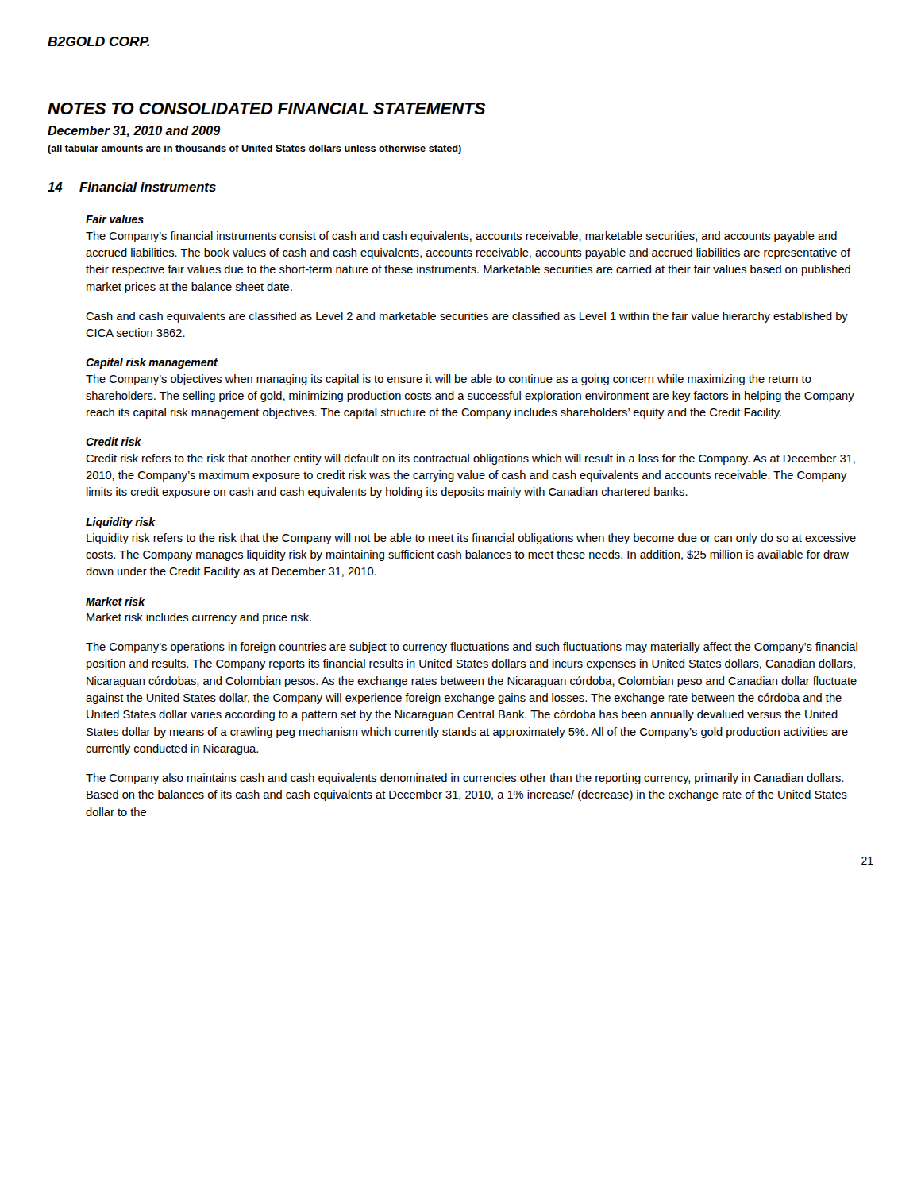B2GOLD CORP.
NOTES TO CONSOLIDATED FINANCIAL STATEMENTS
December 31, 2010 and 2009
(all tabular amounts are in thousands of United States dollars unless otherwise stated)
14 Financial instruments
Fair values
The Company’s financial instruments consist of cash and cash equivalents, accounts receivable, marketable securities, and accounts payable and accrued liabilities. The book values of cash and cash equivalents, accounts receivable, accounts payable and accrued liabilities are representative of their respective fair values due to the short-term nature of these instruments. Marketable securities are carried at their fair values based on published market prices at the balance sheet date.
Cash and cash equivalents are classified as Level 2 and marketable securities are classified as Level 1 within the fair value hierarchy established by CICA section 3862.
Capital risk management
The Company’s objectives when managing its capital is to ensure it will be able to continue as a going concern while maximizing the return to shareholders. The selling price of gold, minimizing production costs and a successful exploration environment are key factors in helping the Company reach its capital risk management objectives. The capital structure of the Company includes shareholders’ equity and the Credit Facility.
Credit risk
Credit risk refers to the risk that another entity will default on its contractual obligations which will result in a loss for the Company. As at December 31, 2010, the Company’s maximum exposure to credit risk was the carrying value of cash and cash equivalents and accounts receivable. The Company limits its credit exposure on cash and cash equivalents by holding its deposits mainly with Canadian chartered banks.
Liquidity risk
Liquidity risk refers to the risk that the Company will not be able to meet its financial obligations when they become due or can only do so at excessive costs. The Company manages liquidity risk by maintaining sufficient cash balances to meet these needs. In addition, $25 million is available for draw down under the Credit Facility as at December 31, 2010.
Market risk
Market risk includes currency and price risk.
The Company’s operations in foreign countries are subject to currency fluctuations and such fluctuations may materially affect the Company’s financial position and results. The Company reports its financial results in United States dollars and incurs expenses in United States dollars, Canadian dollars, Nicaraguan córdobas, and Colombian pesos. As the exchange rates between the Nicaraguan córdoba, Colombian peso and Canadian dollar fluctuate against the United States dollar, the Company will experience foreign exchange gains and losses. The exchange rate between the córdoba and the United States dollar varies according to a pattern set by the Nicaraguan Central Bank. The córdoba has been annually devalued versus the United States dollar by means of a crawling peg mechanism which currently stands at approximately 5%. All of the Company’s gold production activities are currently conducted in Nicaragua.
The Company also maintains cash and cash equivalents denominated in currencies other than the reporting currency, primarily in Canadian dollars. Based on the balances of its cash and cash equivalents at December 31, 2010, a 1% increase/ (decrease) in the exchange rate of the United States dollar to the
21